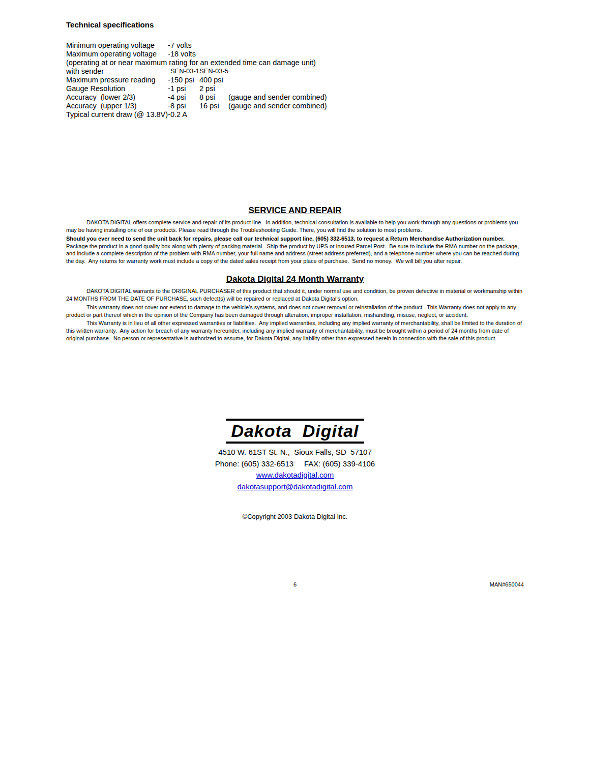Technical specifications
| Minimum operating voltage | - | 7 volts | | |
| Maximum operating voltage | - | 18 volts | | |
| (operating at or near maximum rating for an extended time can damage unit) |
| with sender | | SEN-03-1 | SEN-03-5 | |
| Maximum pressure reading | - | 150 psi | 400 psi | |
| Gauge Resolution | - | 1 psi | 2 psi | |
| Accuracy (lower 2/3) | - | 4 psi | 8 psi | (gauge and sender combined) |
| Accuracy (upper 1/3) | - | 8 psi | 16 psi | (gauge and sender combined) |
| Typical current draw (@ 13.8V) | - | 0.2 A | | |
SERVICE AND REPAIR
DAKOTA DIGITAL offers complete service and repair of its product line. In addition, technical consultation is available to help you work through any questions or problems you may be having installing one of our products. Please read through the Troubleshooting Guide. There, you will find the solution to most problems.
Should you ever need to send the unit back for repairs, please call our technical support line, (605) 332-6513, to request a Return Merchandise Authorization number. Package the product in a good quality box along with plenty of packing material. Ship the product by UPS or insured Parcel Post. Be sure to include the RMA number on the package, and include a complete description of the problem with RMA number, your full name and address (street address preferred), and a telephone number where you can be reached during the day. Any returns for warranty work must include a copy of the dated sales receipt from your place of purchase. Send no money. We will bill you after repair.
Dakota Digital 24 Month Warranty
DAKOTA DIGITAL warrants to the ORIGINAL PURCHASER of this product that should it, under normal use and condition, be proven defective in material or workmanship within 24 MONTHS FROM THE DATE OF PURCHASE, such defect(s) will be repaired or replaced at Dakota Digital's option.
This warranty does not cover nor extend to damage to the vehicle's systems, and does not cover removal or reinstallation of the product. This Warranty does not apply to any product or part thereof which in the opinion of the Company has been damaged through alteration, improper installation, mishandling, misuse, neglect, or accident.
This Warranty is in lieu of all other expressed warranties or liabilities. Any implied warranties, including any implied warranty of merchantability, shall be limited to the duration of this written warranty. Any action for breach of any warranty hereunder, including any implied warranty of merchantability, must be brought within a period of 24 months from date of original purchase. No person or representative is authorized to assume, for Dakota Digital, any liability other than expressed herein in connection with the sale of this product.
Dakota Digital
4510 W. 61ST St. N., Sioux Falls, SD 57107
Phone: (605) 332-6513 FAX: (605) 339-4106
www.dakotadigital.com
dakotasupport@dakotadigital.com
©Copyright 2003 Dakota Digital Inc.
6
MAN#650044